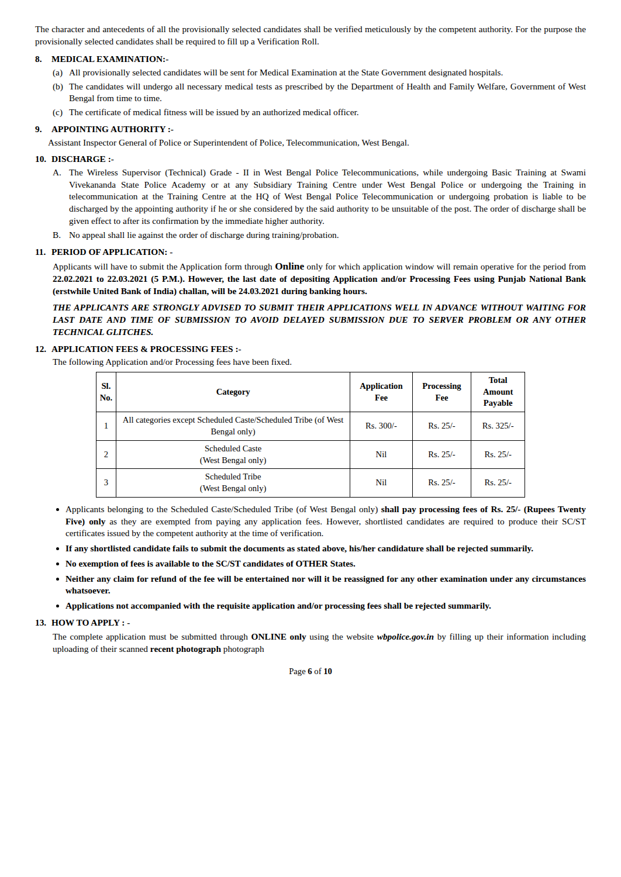The character and antecedents of all the provisionally selected candidates shall be verified meticulously by the competent authority. For the purpose the provisionally selected candidates shall be required to fill up a Verification Roll.
8. MEDICAL EXAMINATION:-
(a) All provisionally selected candidates will be sent for Medical Examination at the State Government designated hospitals.
(b) The candidates will undergo all necessary medical tests as prescribed by the Department of Health and Family Welfare, Government of West Bengal from time to time.
(c) The certificate of medical fitness will be issued by an authorized medical officer.
9. APPOINTING AUTHORITY :-
Assistant Inspector General of Police or Superintendent of Police, Telecommunication, West Bengal.
10. DISCHARGE :-
A. The Wireless Supervisor (Technical) Grade - II in West Bengal Police Telecommunications, while undergoing Basic Training at Swami Vivekananda State Police Academy or at any Subsidiary Training Centre under West Bengal Police or undergoing the Training in telecommunication at the Training Centre at the HQ of West Bengal Police Telecommunication or undergoing probation is liable to be discharged by the appointing authority if he or she considered by the said authority to be unsuitable of the post. The order of discharge shall be given effect to after its confirmation by the immediate higher authority.
B. No appeal shall lie against the order of discharge during training/probation.
11. PERIOD OF APPLICATION: -
Applicants will have to submit the Application form through Online only for which application window will remain operative for the period from 22.02.2021 to 22.03.2021 (5 P.M.). However, the last date of depositing Application and/or Processing Fees using Punjab National Bank (erstwhile United Bank of India) challan, will be 24.03.2021 during banking hours.
THE APPLICANTS ARE STRONGLY ADVISED TO SUBMIT THEIR APPLICATIONS WELL IN ADVANCE WITHOUT WAITING FOR LAST DATE AND TIME OF SUBMISSION TO AVOID DELAYED SUBMISSION DUE TO SERVER PROBLEM OR ANY OTHER TECHNICAL GLITCHES.
12. APPLICATION FEES & PROCESSING FEES :-
The following Application and/or Processing fees have been fixed.
| Sl. No. | Category | Application Fee | Processing Fee | Total Amount Payable |
| --- | --- | --- | --- | --- |
| 1 | All categories except Scheduled Caste/Scheduled Tribe (of West Bengal only) | Rs. 300/- | Rs. 25/- | Rs. 325/- |
| 2 | Scheduled Caste (West Bengal only) | Nil | Rs. 25/- | Rs. 25/- |
| 3 | Scheduled Tribe (West Bengal only) | Nil | Rs. 25/- | Rs. 25/- |
Applicants belonging to the Scheduled Caste/Scheduled Tribe (of West Bengal only) shall pay processing fees of Rs. 25/- (Rupees Twenty Five) only as they are exempted from paying any application fees. However, shortlisted candidates are required to produce their SC/ST certificates issued by the competent authority at the time of verification.
If any shortlisted candidate fails to submit the documents as stated above, his/her candidature shall be rejected summarily.
No exemption of fees is available to the SC/ST candidates of OTHER States.
Neither any claim for refund of the fee will be entertained nor will it be reassigned for any other examination under any circumstances whatsoever.
Applications not accompanied with the requisite application and/or processing fees shall be rejected summarily.
13. HOW TO APPLY : -
The complete application must be submitted through ONLINE only using the website wbpolice.gov.in by filling up their information including uploading of their scanned recent photograph photograph
Page 6 of 10